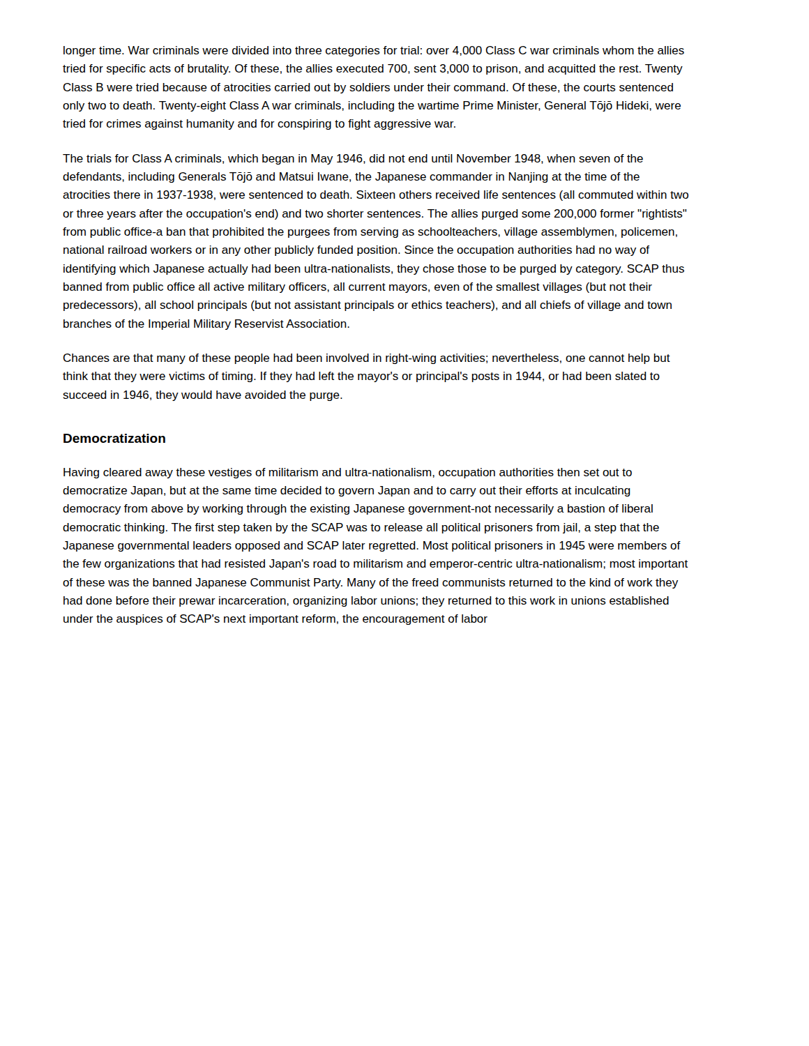longer time. War criminals were divided into three categories for trial: over 4,000 Class C war criminals whom the allies tried for specific acts of brutality. Of these, the allies executed 700, sent 3,000 to prison, and acquitted the rest. Twenty Class B were tried because of atrocities carried out by soldiers under their command. Of these, the courts sentenced only two to death. Twenty-eight Class A war criminals, including the wartime Prime Minister, General Tōjō Hideki, were tried for crimes against humanity and for conspiring to fight aggressive war.
The trials for Class A criminals, which began in May 1946, did not end until November 1948, when seven of the defendants, including Generals Tōjō and Matsui Iwane, the Japanese commander in Nanjing at the time of the atrocities there in 1937-1938, were sentenced to death. Sixteen others received life sentences (all commuted within two or three years after the occupation's end) and two shorter sentences. The allies purged some 200,000 former "rightists" from public office-a ban that prohibited the purgees from serving as schoolteachers, village assemblymen, policemen, national railroad workers or in any other publicly funded position. Since the occupation authorities had no way of identifying which Japanese actually had been ultra-nationalists, they chose those to be purged by category. SCAP thus banned from public office all active military officers, all current mayors, even of the smallest villages (but not their predecessors), all school principals (but not assistant principals or ethics teachers), and all chiefs of village and town branches of the Imperial Military Reservist Association.
Chances are that many of these people had been involved in right-wing activities; nevertheless, one cannot help but think that they were victims of timing. If they had left the mayor's or principal's posts in 1944, or had been slated to succeed in 1946, they would have avoided the purge.
Democratization
Having cleared away these vestiges of militarism and ultra-nationalism, occupation authorities then set out to democratize Japan, but at the same time decided to govern Japan and to carry out their efforts at inculcating democracy from above by working through the existing Japanese government-not necessarily a bastion of liberal democratic thinking. The first step taken by the SCAP was to release all political prisoners from jail, a step that the Japanese governmental leaders opposed and SCAP later regretted. Most political prisoners in 1945 were members of the few organizations that had resisted Japan's road to militarism and emperor-centric ultra-nationalism; most important of these was the banned Japanese Communist Party. Many of the freed communists returned to the kind of work they had done before their prewar incarceration, organizing labor unions; they returned to this work in unions established under the auspices of SCAP's next important reform, the encouragement of labor